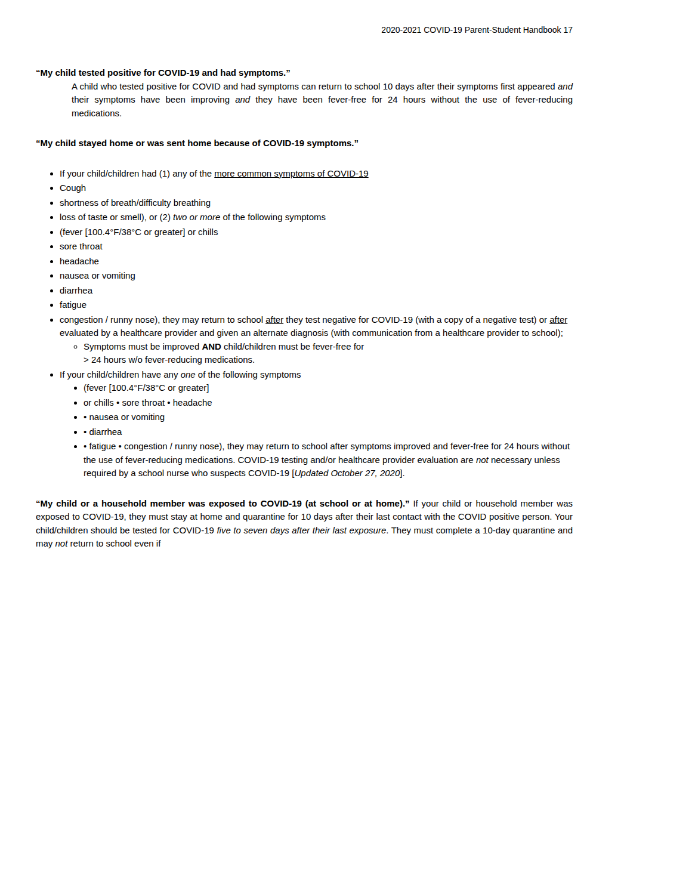2020-2021 COVID-19 Parent-Student Handbook 17
“My child tested positive for COVID-19 and had symptoms.”
A child who tested positive for COVID and had symptoms can return to school 10 days after their symptoms first appeared and their symptoms have been improving and they have been fever-free for 24 hours without the use of fever-reducing medications.
“My child stayed home or was sent home because of COVID-19 symptoms.”
If your child/children had (1) any of the more common symptoms of COVID-19
Cough
shortness of breath/difficulty breathing
loss of taste or smell), or (2) two or more of the following symptoms
(fever [100.4°F/38°C or greater] or chills
sore throat
headache
nausea or vomiting
diarrhea
fatigue
congestion / runny nose), they may return to school after they test negative for COVID-19 (with a copy of a negative test) or after evaluated by a healthcare provider and given an alternate diagnosis (with communication from a healthcare provider to school);
Symptoms must be improved AND child/children must be fever-free for
> 24 hours w/o fever-reducing medications.
If your child/children have any one of the following symptoms
(fever [100.4°F/38°C or greater]
or chills • sore throat • headache
• nausea or vomiting
• diarrhea
• fatigue • congestion / runny nose), they may return to school after symptoms improved and fever-free for 24 hours without the use of fever-reducing medications. COVID-19 testing and/or healthcare provider evaluation are not necessary unless required by a school nurse who suspects COVID-19 [Updated October 27, 2020].
“My child or a household member was exposed to COVID-19 (at school or at home).” If your child or household member was exposed to COVID-19, they must stay at home and quarantine for 10 days after their last contact with the COVID positive person. Your child/children should be tested for COVID-19 five to seven days after their last exposure. They must complete a 10-day quarantine and may not return to school even if